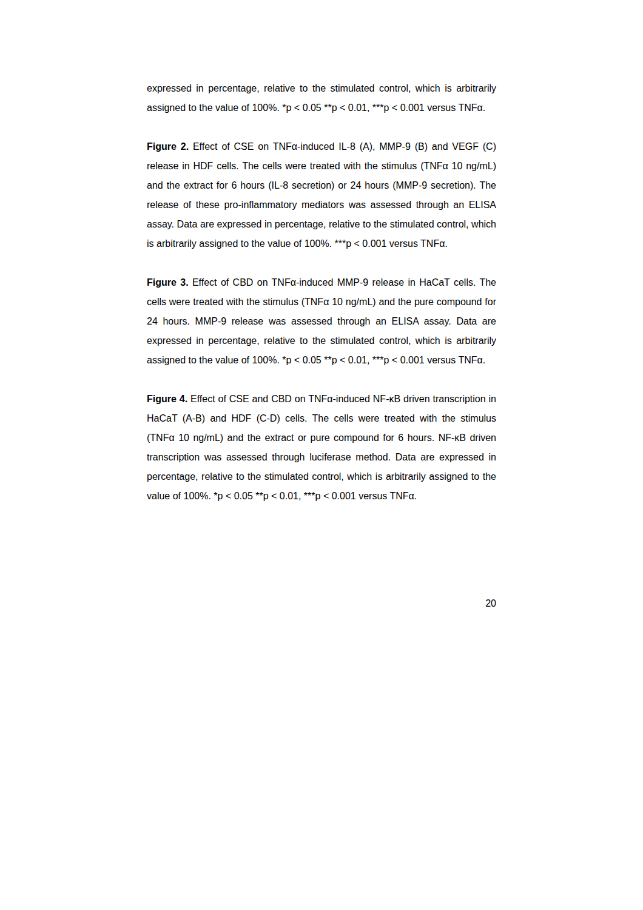expressed in percentage, relative to the stimulated control, which is arbitrarily assigned to the value of 100%. *p < 0.05 **p < 0.01, ***p < 0.001 versus TNFα.
Figure 2. Effect of CSE on TNFα-induced IL-8 (A), MMP-9 (B) and VEGF (C) release in HDF cells. The cells were treated with the stimulus (TNFα 10 ng/mL) and the extract for 6 hours (IL-8 secretion) or 24 hours (MMP-9 secretion). The release of these pro-inflammatory mediators was assessed through an ELISA assay. Data are expressed in percentage, relative to the stimulated control, which is arbitrarily assigned to the value of 100%. ***p < 0.001 versus TNFα.
Figure 3. Effect of CBD on TNFα-induced MMP-9 release in HaCaT cells. The cells were treated with the stimulus (TNFα 10 ng/mL) and the pure compound for 24 hours. MMP-9 release was assessed through an ELISA assay. Data are expressed in percentage, relative to the stimulated control, which is arbitrarily assigned to the value of 100%. *p < 0.05 **p < 0.01, ***p < 0.001 versus TNFα.
Figure 4. Effect of CSE and CBD on TNFα-induced NF-κB driven transcription in HaCaT (A-B) and HDF (C-D) cells. The cells were treated with the stimulus (TNFα 10 ng/mL) and the extract or pure compound for 6 hours. NF-κB driven transcription was assessed through luciferase method. Data are expressed in percentage, relative to the stimulated control, which is arbitrarily assigned to the value of 100%. *p < 0.05 **p < 0.01, ***p < 0.001 versus TNFα.
20